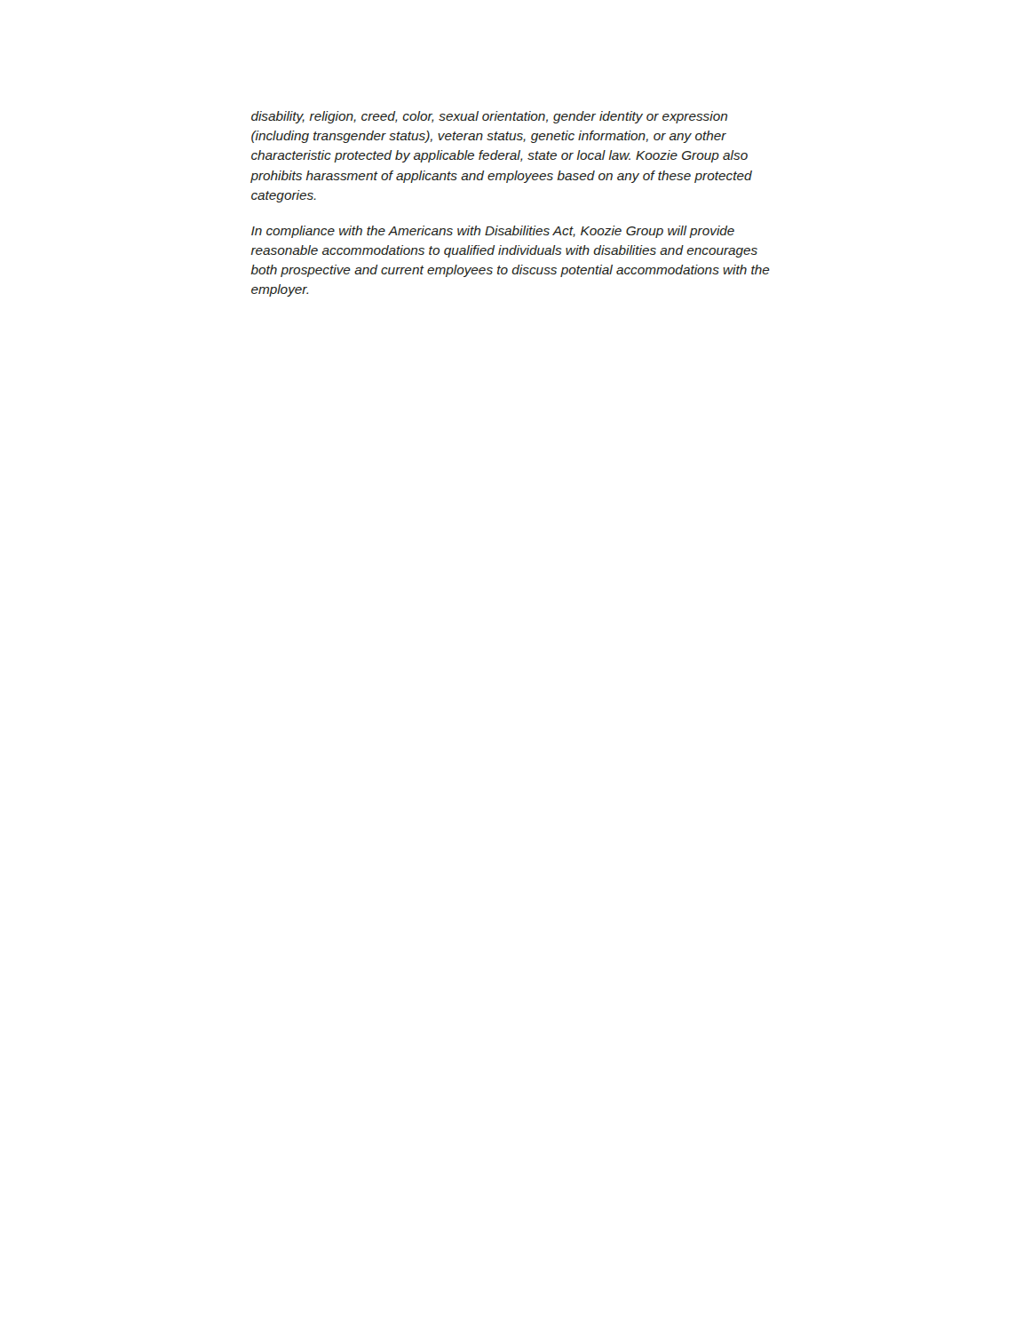disability, religion, creed, color, sexual orientation, gender identity or expression (including transgender status), veteran status, genetic information, or any other characteristic protected by applicable federal, state or local law. Koozie Group also prohibits harassment of applicants and employees based on any of these protected categories.
In compliance with the Americans with Disabilities Act, Koozie Group will provide reasonable accommodations to qualified individuals with disabilities and encourages both prospective and current employees to discuss potential accommodations with the employer.